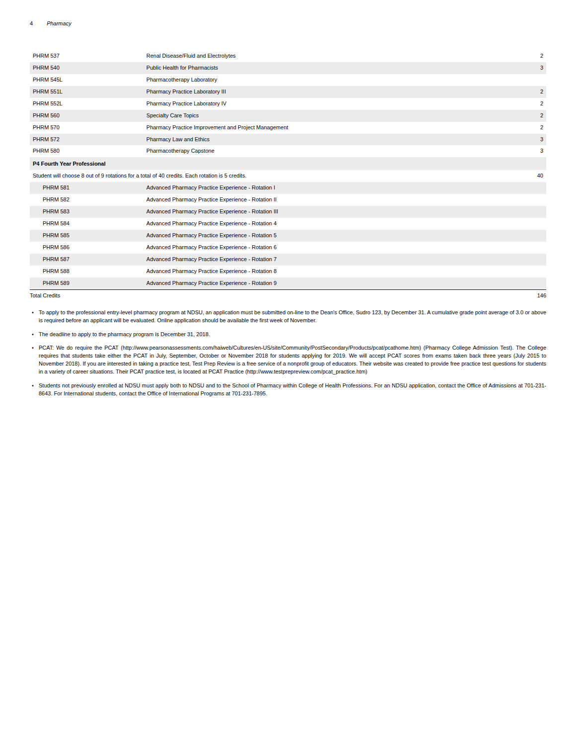4 Pharmacy
| PHRM 537 | Renal Disease/Fluid and Electrolytes | 2 |
| PHRM 540 | Public Health for Pharmacists | 3 |
| PHRM 545L | Pharmacotherapy Laboratory | |
| PHRM 551L | Pharmacy Practice Laboratory III | 2 |
| PHRM 552L | Pharmacy Practice Laboratory IV | 2 |
| PHRM 560 | Specialty Care Topics | 2 |
| PHRM 570 | Pharmacy Practice Improvement and Project Management | 2 |
| PHRM 572 | Pharmacy Law and Ethics | 3 |
| PHRM 580 | Pharmacotherapy Capstone | 3 |
| P4 Fourth Year Professional |
| Student will choose 8 out of 9 rotations for a total of 40 credits. Each rotation is 5 credits. | 40 |
| PHRM 581 | Advanced Pharmacy Practice Experience - Rotation I | |
| PHRM 582 | Advanced Pharmacy Practice Experience - Rotation II | |
| PHRM 583 | Advanced Pharmacy Practice Experience - Rotation III | |
| PHRM 584 | Advanced Pharmacy Practice Experience - Rotation 4 | |
| PHRM 585 | Advanced Pharmacy Practice Experience - Rotation 5 | |
| PHRM 586 | Advanced Pharmacy Practice Experience - Rotation 6 | |
| PHRM 587 | Advanced Pharmacy Practice Experience - Rotation 7 | |
| PHRM 588 | Advanced Pharmacy Practice Experience - Rotation 8 | |
| PHRM 589 | Advanced Pharmacy Practice Experience - Rotation 9 | |
Total Credits 146
To apply to the professional entry-level pharmacy program at NDSU, an application must be submitted on-line to the Dean's Office, Sudro 123, by December 31. A cumulative grade point average of 3.0 or above is required before an applicant will be evaluated. Online application should be available the first week of November.
The deadline to apply to the pharmacy program is December 31, 2018.
PCAT: We do require the PCAT (http://www.pearsonassessments.com/haiweb/Cultures/en-US/site/Community/PostSecondary/Products/pcat/pcathome.htm) (Pharmacy College Admission Test). The College requires that students take either the PCAT in July, September, October or November 2018 for students applying for 2019. We will accept PCAT scores from exams taken back three years (July 2015 to November 2018). If you are interested in taking a practice test, Test Prep Review is a free service of a nonprofit group of educators. Their website was created to provide free practice test questions for students in a variety of career situations. Their PCAT practice test, is located at PCAT Practice (http://www.testprepreview.com/pcat_practice.htm)
Students not previously enrolled at NDSU must apply both to NDSU and to the School of Pharmacy within College of Health Professions. For an NDSU application, contact the Office of Admissions at 701-231-8643. For International students, contact the Office of International Programs at 701-231-7895.